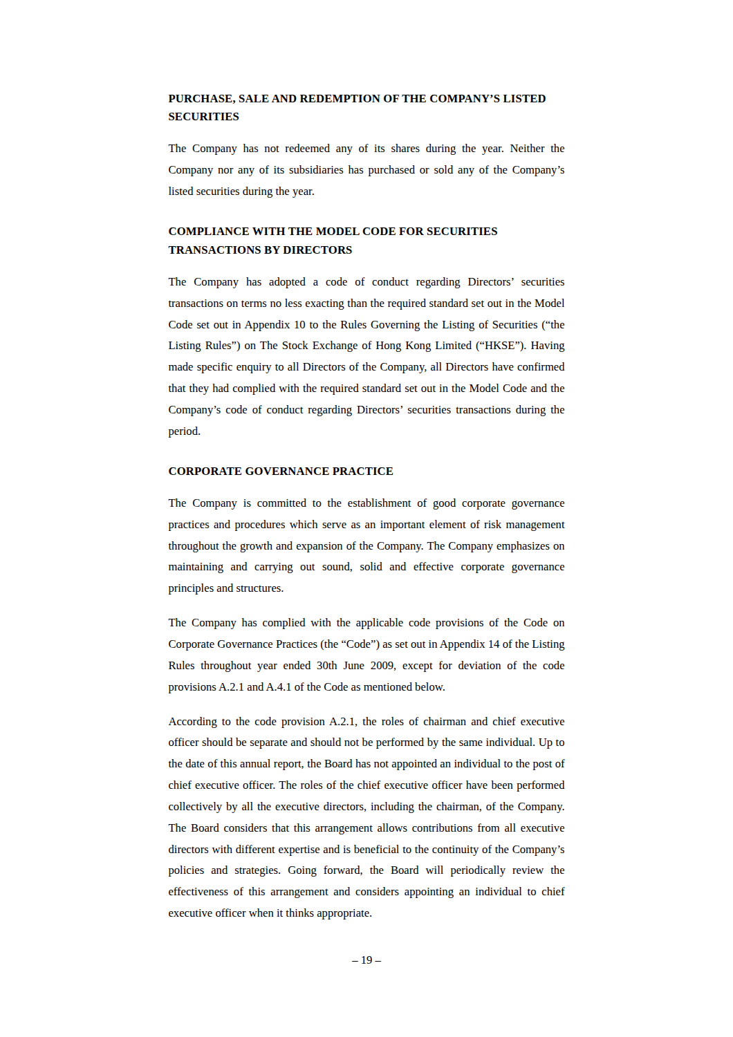PURCHASE, SALE AND REDEMPTION OF THE COMPANY’S LISTED SECURITIES
The Company has not redeemed any of its shares during the year. Neither the Company nor any of its subsidiaries has purchased or sold any of the Company’s listed securities during the year.
COMPLIANCE WITH THE MODEL CODE FOR SECURITIES TRANSACTIONS BY DIRECTORS
The Company has adopted a code of conduct regarding Directors’ securities transactions on terms no less exacting than the required standard set out in the Model Code set out in Appendix 10 to the Rules Governing the Listing of Securities (“the Listing Rules”) on The Stock Exchange of Hong Kong Limited (“HKSE”). Having made specific enquiry to all Directors of the Company, all Directors have confirmed that they had complied with the required standard set out in the Model Code and the Company’s code of conduct regarding Directors’ securities transactions during the period.
CORPORATE GOVERNANCE PRACTICE
The Company is committed to the establishment of good corporate governance practices and procedures which serve as an important element of risk management throughout the growth and expansion of the Company. The Company emphasizes on maintaining and carrying out sound, solid and effective corporate governance principles and structures.
The Company has complied with the applicable code provisions of the Code on Corporate Governance Practices (the “Code”) as set out in Appendix 14 of the Listing Rules throughout year ended 30th June 2009, except for deviation of the code provisions A.2.1 and A.4.1 of the Code as mentioned below.
According to the code provision A.2.1, the roles of chairman and chief executive officer should be separate and should not be performed by the same individual. Up to the date of this annual report, the Board has not appointed an individual to the post of chief executive officer. The roles of the chief executive officer have been performed collectively by all the executive directors, including the chairman, of the Company. The Board considers that this arrangement allows contributions from all executive directors with different expertise and is beneficial to the continuity of the Company’s policies and strategies. Going forward, the Board will periodically review the effectiveness of this arrangement and considers appointing an individual to chief executive officer when it thinks appropriate.
– 19 –